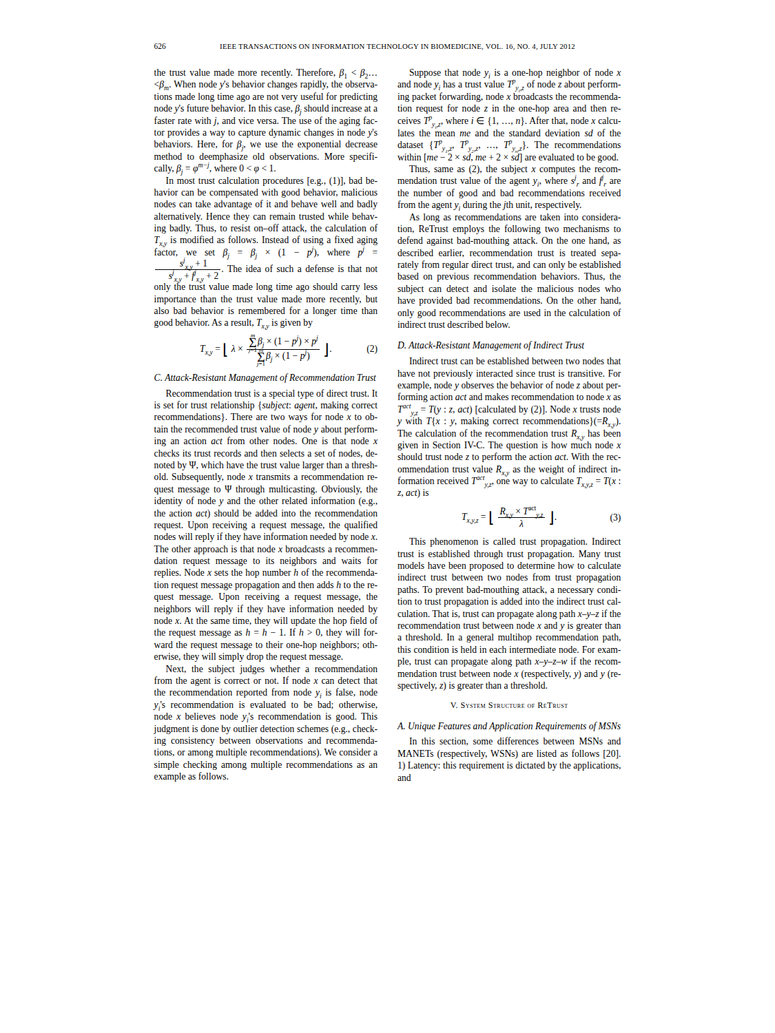626 IEEE Transactions on Information Technology in Biomedicine, Vol. 16, No. 4, July 2012
the trust value made more recently. Therefore, β1 < β2…<βm. When node y's behavior changes rapidly, the observations made long time ago are not very useful for predicting node y's future behavior. In this case, βj should increase at a faster rate with j, and vice versa. The use of the aging factor provides a way to capture dynamic changes in node y's behaviors. Here, for βj, we use the exponential decrease method to deemphasize old observations. More specifically, βj = φm−j, where 0 < φ < 1.
In most trust calculation procedures [e.g., (1)], bad behavior can be compensated with good behavior, malicious nodes can take advantage of it and behave well and badly alternatively. Hence they can remain trusted while behaving badly. Thus, to resist on–off attack, the calculation of Tx,y is modified as follows. Instead of using a fixed aging factor, we set βj = βj × (1 − pj), where pj = sjx,y + 1 sjx,y + fjx,y + 2. The idea of such a defense is that not only the trust value made long time ago should carry less importance than the trust value made more recently, but also bad behavior is remembered for a longer time than good behavior. As a result, Tx,y is given by
Tx,y = ⌊ λ × Σmj=1 βj × (1 − pj) × pj Σmj=1 βj × (1 − pj) ⌋. (2)
C. Attack-Resistant Management of Recommendation Trust
Recommendation trust is a special type of direct trust. It is set for trust relationship {subject: agent, making correct recommendations}. There are two ways for node x to obtain the recommended trust value of node y about performing an action act from other nodes. One is that node x checks its trust records and then selects a set of nodes, denoted by Ψ, which have the trust value larger than a threshold. Subsequently, node x transmits a recommendation request message to Ψ through multicasting. Obviously, the identity of node y and the other related information (e.g., the action act) should be added into the recommendation request. Upon receiving a request message, the qualified nodes will reply if they have information needed by node x. The other approach is that node x broadcasts a recommendation request message to its neighbors and waits for replies. Node x sets the hop number h of the recommendation request message propagation and then adds h to the request message. Upon receiving a request message, the neighbors will reply if they have information needed by node x. At the same time, they will update the hop field of the request message as h = h − 1. If h > 0, they will forward the request message to their one-hop neighbors; otherwise, they will simply drop the request message.
Next, the subject judges whether a recommendation from the agent is correct or not. If node x can detect that the recommendation reported from node yi is false, node yi's recommendation is evaluated to be bad; otherwise, node x believes node yi's recommendation is good. This judgment is done by outlier detection schemes (e.g., checking consistency between observations and recommendations, or among multiple recommendations). We consider a simple checking among multiple recommendations as an example as follows.
Suppose that node yi is a one-hop neighbor of node x and node yi has a trust value Tpyi,z of node z about performing packet forwarding, node x broadcasts the recommendation request for node z in the one-hop area and then receives Tpyi,z, where i ∈ {1, …, n}. After that, node x calculates the mean me and the standard deviation sd of the dataset {Tpy1,z, Tpy2,z, …, Tpyn,z}. The recommendations within [me − 2 × sd, me + 2 × sd] are evaluated to be good.
Thus, same as (2), the subject x computes the recommendation trust value of the agent yi, where sjr and fjr are the number of good and bad recommendations received from the agent yi during the jth unit, respectively.
As long as recommendations are taken into consideration, ReTrust employs the following two mechanisms to defend against bad-mouthing attack. On the one hand, as described earlier, recommendation trust is treated separately from regular direct trust, and can only be established based on previous recommendation behaviors. Thus, the subject can detect and isolate the malicious nodes who have provided bad recommendations. On the other hand, only good recommendations are used in the calculation of indirect trust described below.
D. Attack-Resistant Management of Indirect Trust
Indirect trust can be established between two nodes that have not previously interacted since trust is transitive. For example, node y observes the behavior of node z about performing action act and makes recommendation to node x as Tacty,z = T(y : z, act) [calculated by (2)]. Node x trusts node y with T{x : y, making correct recommendations}(=Rx,y). The calculation of the recommendation trust Rx,y has been given in Section IV-C. The question is how much node x should trust node z to perform the action act. With the recommendation trust value Rx,y as the weight of indirect information received Tacty,z, one way to calculate Tx,y,z = T(x : z, act) is
Tx,y,z = ⌊ Rx,y × Tacty,z λ ⌋. (3)
This phenomenon is called trust propagation. Indirect trust is established through trust propagation. Many trust models have been proposed to determine how to calculate indirect trust between two nodes from trust propagation paths. To prevent bad-mouthing attack, a necessary condition to trust propagation is added into the indirect trust calculation. That is, trust can propagate along path x–y–z if the recommendation trust between node x and y is greater than a threshold. In a general multihop recommendation path, this condition is held in each intermediate node. For example, trust can propagate along path x–y–z–w if the recommendation trust between node x (respectively, y) and y (respectively, z) is greater than a threshold.
V. System Structure of ReTrust
A. Unique Features and Application Requirements of MSNs
In this section, some differences between MSNs and MANETs (respectively, WSNs) are listed as follows [20]. 1) Latency: this requirement is dictated by the applications, and